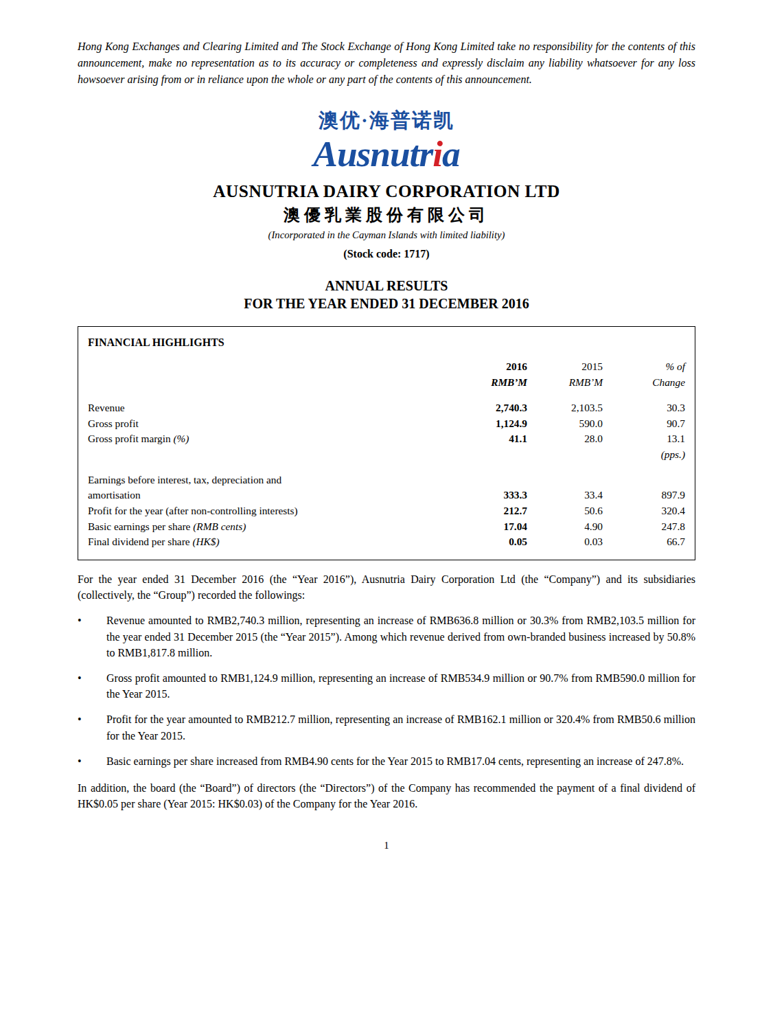Hong Kong Exchanges and Clearing Limited and The Stock Exchange of Hong Kong Limited take no responsibility for the contents of this announcement, make no representation as to its accuracy or completeness and expressly disclaim any liability whatsoever for any loss howsoever arising from or in reliance upon the whole or any part of the contents of this announcement.
澳优·海普诺凯
Ausnutria
AUSNUTRIA DAIRY CORPORATION LTD
澳優乳業股份有限公司
(Incorporated in the Cayman Islands with limited liability)
(Stock code: 1717)
ANNUAL RESULTS
FOR THE YEAR ENDED 31 DECEMBER 2016
FINANCIAL HIGHLIGHTS
| | 2016 | 2015 | % of |
| | RMB’M | RMB’M | Change |
| Revenue | 2,740.3 | 2,103.5 | 30.3 |
| Gross profit | 1,124.9 | 590.0 | 90.7 |
| Gross profit margin (%) | 41.1 | 28.0 | 13.1 |
| | | | (pps.) |
| Earnings before interest, tax, depreciation and | | | |
| amortisation | 333.3 | 33.4 | 897.9 |
| Profit for the year (after non-controlling interests) | 212.7 | 50.6 | 320.4 |
| Basic earnings per share (RMB cents) | 17.04 | 4.90 | 247.8 |
| Final dividend per share (HK$) | 0.05 | 0.03 | 66.7 |
For the year ended 31 December 2016 (the “Year 2016”), Ausnutria Dairy Corporation Ltd (the “Company”) and its subsidiaries (collectively, the “Group”) recorded the followings:
Revenue amounted to RMB2,740.3 million, representing an increase of RMB636.8 million or 30.3% from RMB2,103.5 million for the year ended 31 December 2015 (the “Year 2015”). Among which revenue derived from own-branded business increased by 50.8% to RMB1,817.8 million.
Gross profit amounted to RMB1,124.9 million, representing an increase of RMB534.9 million or 90.7% from RMB590.0 million for the Year 2015.
Profit for the year amounted to RMB212.7 million, representing an increase of RMB162.1 million or 320.4% from RMB50.6 million for the Year 2015.
Basic earnings per share increased from RMB4.90 cents for the Year 2015 to RMB17.04 cents, representing an increase of 247.8%.
In addition, the board (the “Board”) of directors (the “Directors”) of the Company has recommended the payment of a final dividend of HK$0.05 per share (Year 2015: HK$0.03) of the Company for the Year 2016.
1